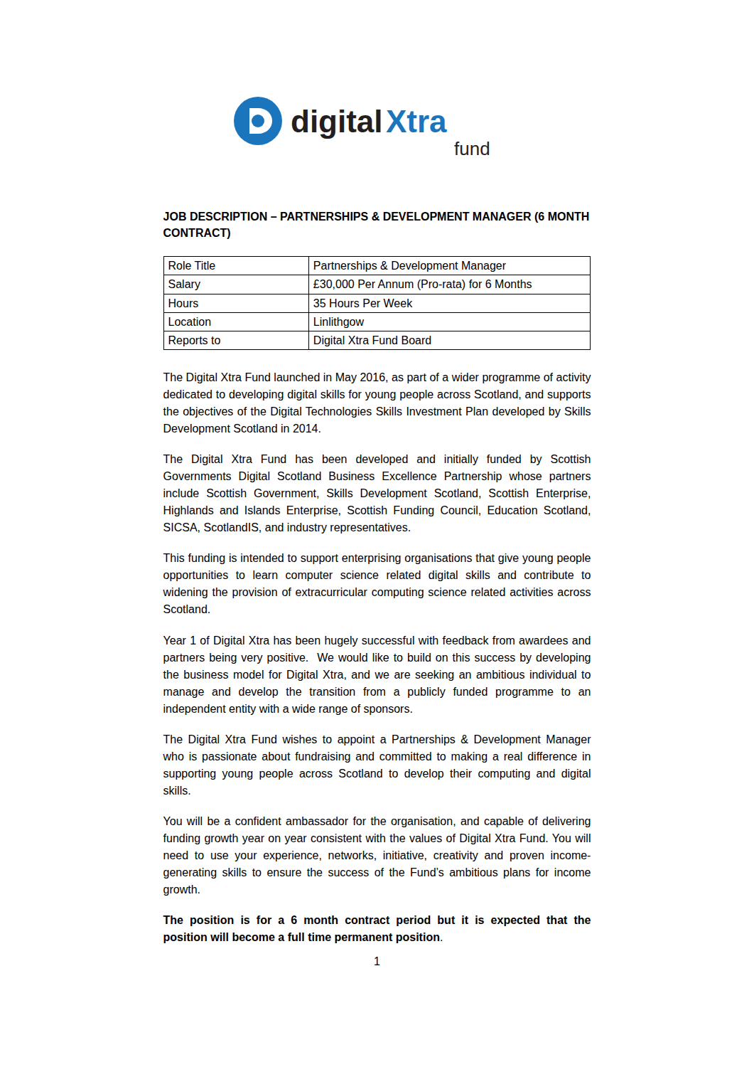digital Xtra fund
JOB DESCRIPTION – PARTNERSHIPS & DEVELOPMENT MANAGER (6 MONTH CONTRACT)
| Role Title | Partnerships & Development Manager |
| Salary | £30,000 Per Annum (Pro-rata) for 6 Months |
| Hours | 35 Hours Per Week |
| Location | Linlithgow |
| Reports to | Digital Xtra Fund Board |
The Digital Xtra Fund launched in May 2016, as part of a wider programme of activity dedicated to developing digital skills for young people across Scotland, and supports the objectives of the Digital Technologies Skills Investment Plan developed by Skills Development Scotland in 2014.
The Digital Xtra Fund has been developed and initially funded by Scottish Governments Digital Scotland Business Excellence Partnership whose partners include Scottish Government, Skills Development Scotland, Scottish Enterprise, Highlands and Islands Enterprise, Scottish Funding Council, Education Scotland, SICSA, ScotlandIS, and industry representatives.
This funding is intended to support enterprising organisations that give young people opportunities to learn computer science related digital skills and contribute to widening the provision of extracurricular computing science related activities across Scotland.
Year 1 of Digital Xtra has been hugely successful with feedback from awardees and partners being very positive. We would like to build on this success by developing the business model for Digital Xtra, and we are seeking an ambitious individual to manage and develop the transition from a publicly funded programme to an independent entity with a wide range of sponsors.
The Digital Xtra Fund wishes to appoint a Partnerships & Development Manager who is passionate about fundraising and committed to making a real difference in supporting young people across Scotland to develop their computing and digital skills.
You will be a confident ambassador for the organisation, and capable of delivering funding growth year on year consistent with the values of Digital Xtra Fund. You will need to use your experience, networks, initiative, creativity and proven income-generating skills to ensure the success of the Fund’s ambitious plans for income growth.
The position is for a 6 month contract period but it is expected that the position will become a full time permanent position.
1